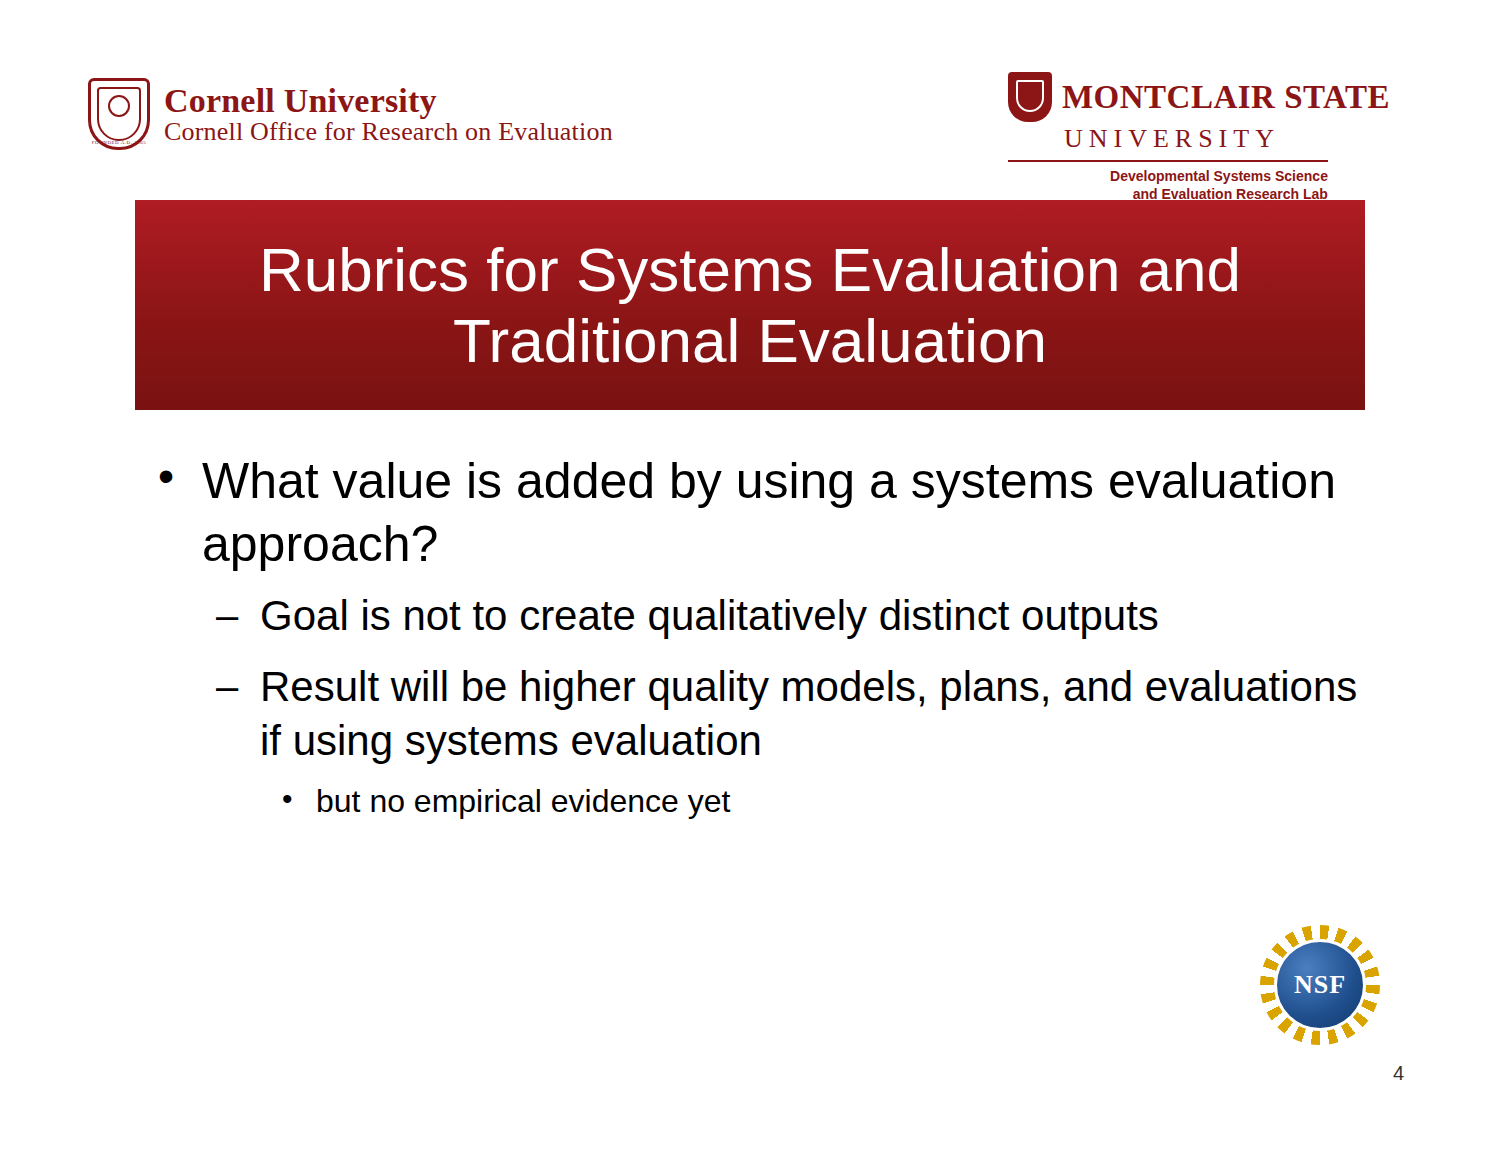FOUNDED A.D. 1865
Cornell University
Cornell Office for Research on Evaluation
MONTCLAIR STATE
UNIVERSITY
Developmental Systems Science
and Evaluation Research Lab
Rubrics for Systems Evaluation and Traditional Evaluation
What value is added by using a systems evaluation approach?
Goal is not to create qualitatively distinct outputs
Result will be higher quality models, plans, and evaluations if using systems evaluation
but no empirical evidence yet
NSF
4